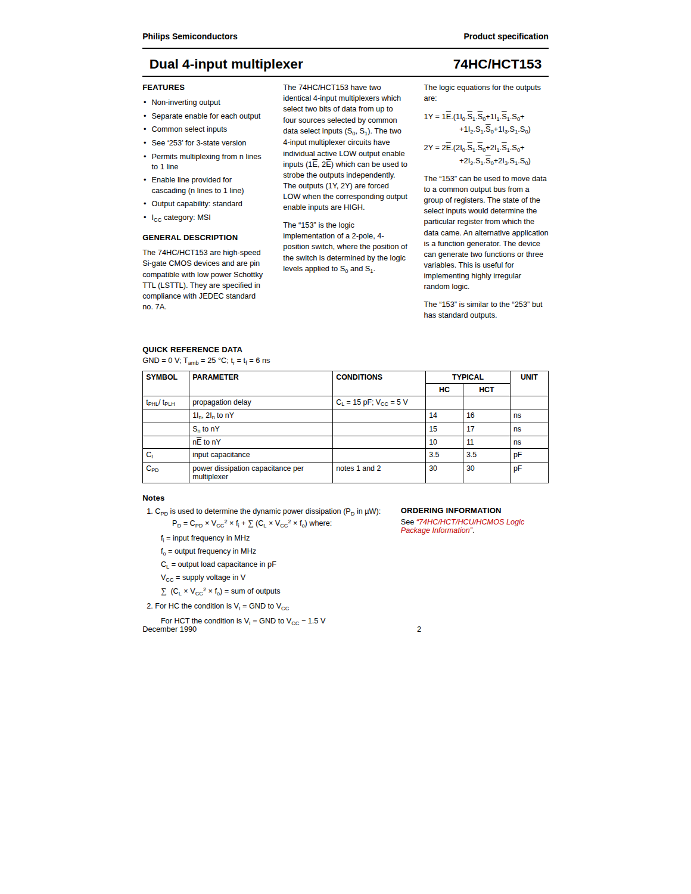Philips Semiconductors
Product specification
Dual 4-input multiplexer
74HC/HCT153
FEATURES
Non-inverting output
Separate enable for each output
Common select inputs
See ‘253’ for 3-state version
Permits multiplexing from n lines to 1 line
Enable line provided for cascading (n lines to 1 line)
Output capability: standard
ICC category: MSI
GENERAL DESCRIPTION
The 74HC/HCT153 are high-speed Si-gate CMOS devices and are pin compatible with low power Schottky TTL (LSTTL). They are specified in compliance with JEDEC standard no. 7A.
The 74HC/HCT153 have two identical 4-input multiplexers which select two bits of data from up to four sources selected by common data select inputs (S0, S1). The two 4-input multiplexer circuits have individual active LOW output enable inputs (1E, 2E) which can be used to strobe the outputs independently. The outputs (1Y, 2Y) are forced LOW when the corresponding output enable inputs are HIGH.
The “153” is the logic implementation of a 2-pole, 4-position switch, where the position of the switch is determined by the logic levels applied to S0 and S1.
The logic equations for the outputs are:
1Y = 1E.(1I0.S1.S0+1I1.S1.S0+ +1I2.S1.S0+1I3.S1.S0)
2Y = 2E.(2I0.S1.S0+2I1.S1.S0+ +2I2.S1.S0+2I3.S1.S0)
The “153” can be used to move data to a common output bus from a group of registers. The state of the select inputs would determine the particular register from which the data came. An alternative application is a function generator. The device can generate two functions or three variables. This is useful for implementing highly irregular random logic.
The “153” is similar to the “253” but has standard outputs.
QUICK REFERENCE DATA
GND = 0 V; Tamb = 25 °C; tr = tf = 6 ns
| SYMBOL | PARAMETER | CONDITIONS | TYPICAL | UNIT |
| --- | --- | --- | --- | --- |
| HC | HCT |
| t PHL / t PLH | propagation delay | C L = 15 pF; V CC = 5 V | | | |
| | 1I n , 2I n to nY | | 14 | 16 | ns |
| | S n to nY | | 15 | 17 | ns |
| | n E to nY | | 10 | 11 | ns |
| C I | input capacitance | | 3.5 | 3.5 | pF |
| C PD | power dissipation capacitance per multiplexer | notes 1 and 2 | 30 | 30 | pF |
Notes
CPD is used to determine the dynamic power dissipation (PD in µW):
PD = CPD × VCC2 × fi + ∑ (CL × VCC2 × fo) where:
fi = input frequency in MHz
fo = output frequency in MHz
CL = output load capacitance in pF
VCC = supply voltage in V
∑ (CL × VCC2 × fo) = sum of outputs
For HC the condition is VI = GND to VCC
For HCT the condition is VI = GND to VCC − 1.5 V
ORDERING INFORMATION
See “74HC/HCT/HCU/HCMOS Logic Package Information”.
December 1990
2